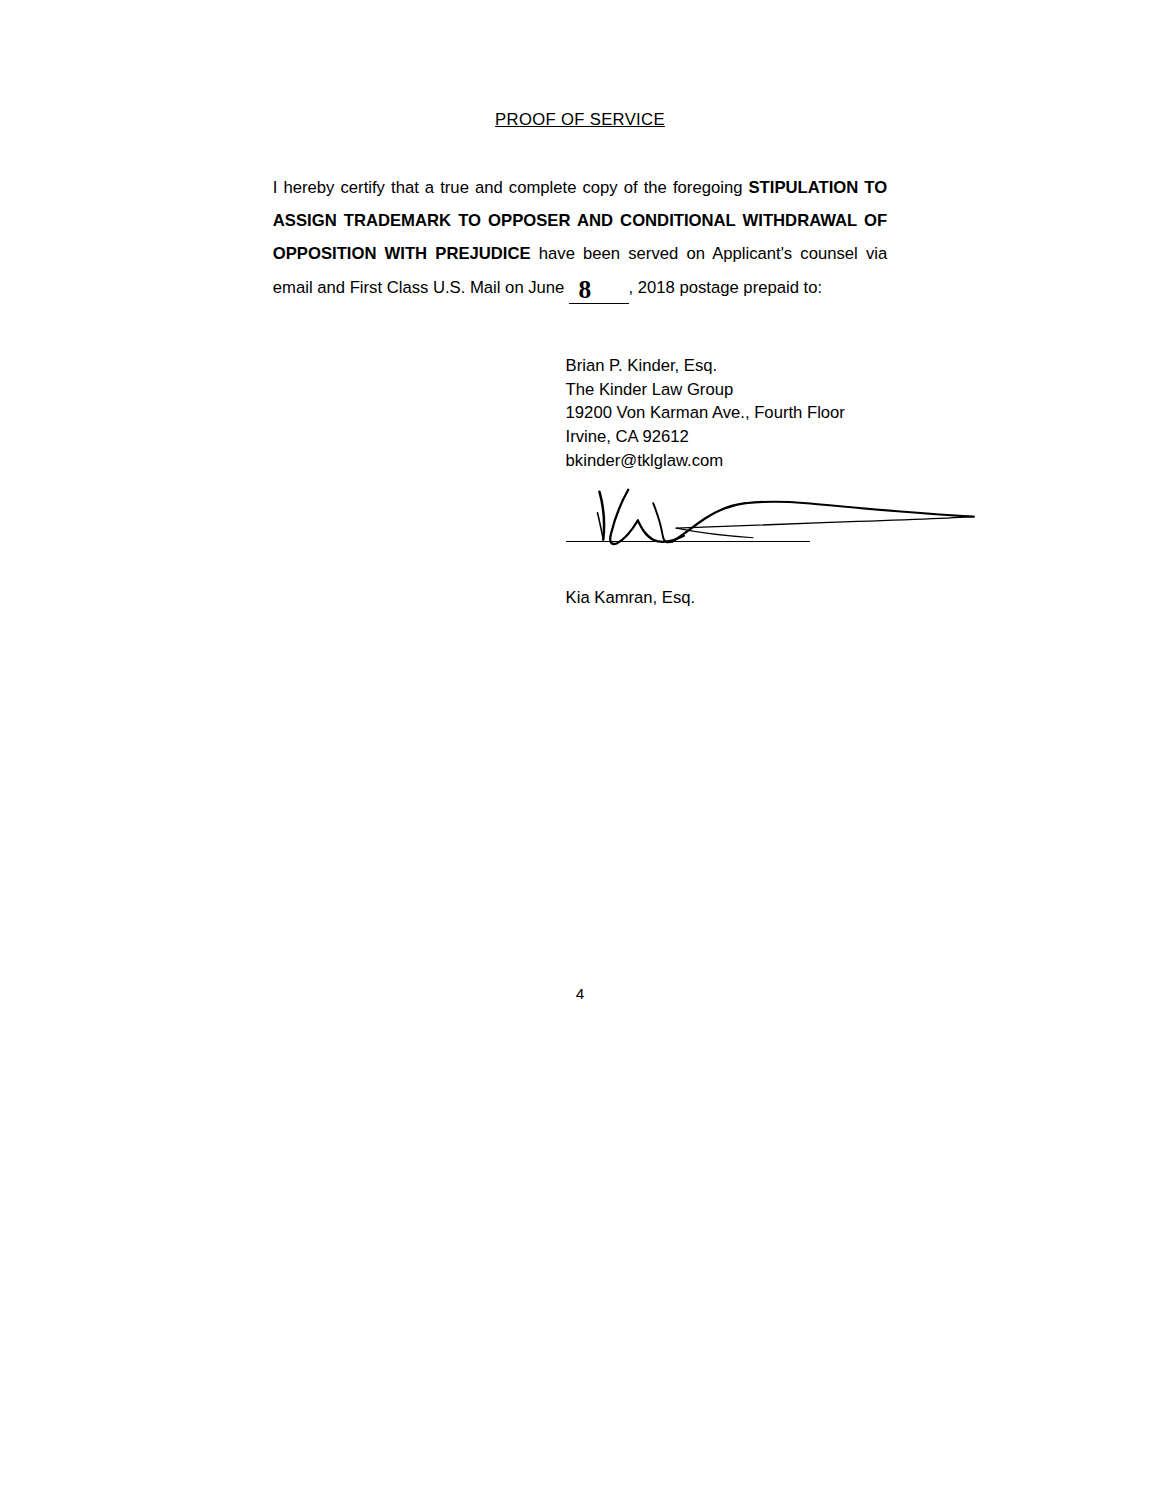PROOF OF SERVICE
I hereby certify that a true and complete copy of the foregoing STIPULATION TO ASSIGN TRADEMARK TO OPPOSER AND CONDITIONAL WITHDRAWAL OF OPPOSITION WITH PREJUDICE have been served on Applicant's counsel via email and First Class U.S. Mail on June 8, 2018 postage prepaid to:
Brian P. Kinder, Esq.
The Kinder Law Group
19200 Von Karman Ave., Fourth Floor
Irvine, CA 92612
bkinder@tklglaw.com
Kia Kamran, Esq.
4